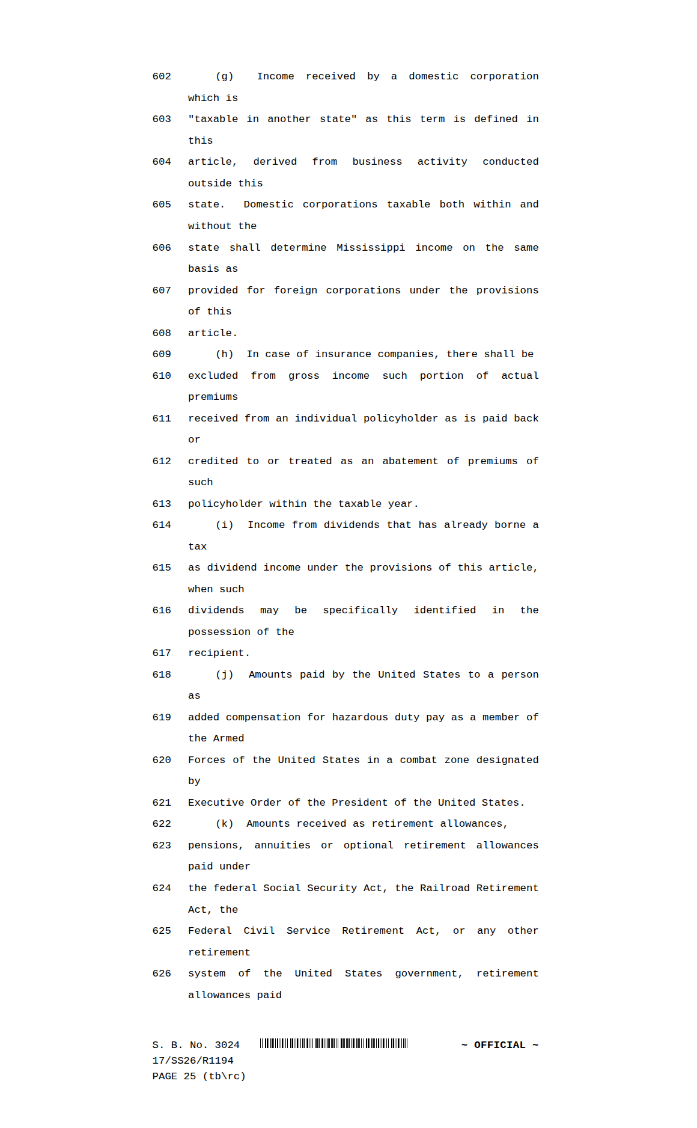| 602 | (g) Income received by a domestic corporation which is |
| 603 | "taxable in another state" as this term is defined in this |
| 604 | article, derived from business activity conducted outside this |
| 605 | state. Domestic corporations taxable both within and without the |
| 606 | state shall determine Mississippi income on the same basis as |
| 607 | provided for foreign corporations under the provisions of this |
| 608 | article. |
| 609 | (h) In case of insurance companies, there shall be |
| 610 | excluded from gross income such portion of actual premiums |
| 611 | received from an individual policyholder as is paid back or |
| 612 | credited to or treated as an abatement of premiums of such |
| 613 | policyholder within the taxable year. |
| 614 | (i) Income from dividends that has already borne a tax |
| 615 | as dividend income under the provisions of this article, when such |
| 616 | dividends may be specifically identified in the possession of the |
| 617 | recipient. |
| 618 | (j) Amounts paid by the United States to a person as |
| 619 | added compensation for hazardous duty pay as a member of the Armed |
| 620 | Forces of the United States in a combat zone designated by |
| 621 | Executive Order of the President of the United States. |
| 622 | (k) Amounts received as retirement allowances, |
| 623 | pensions, annuities or optional retirement allowances paid under |
| 624 | the federal Social Security Act, the Railroad Retirement Act, the |
| 625 | Federal Civil Service Retirement Act, or any other retirement |
| 626 | system of the United States government, retirement allowances paid |
S. B. No. 3024 ~ OFFICIAL ~
17/SS26/R1194
PAGE 25 (tb\rc)